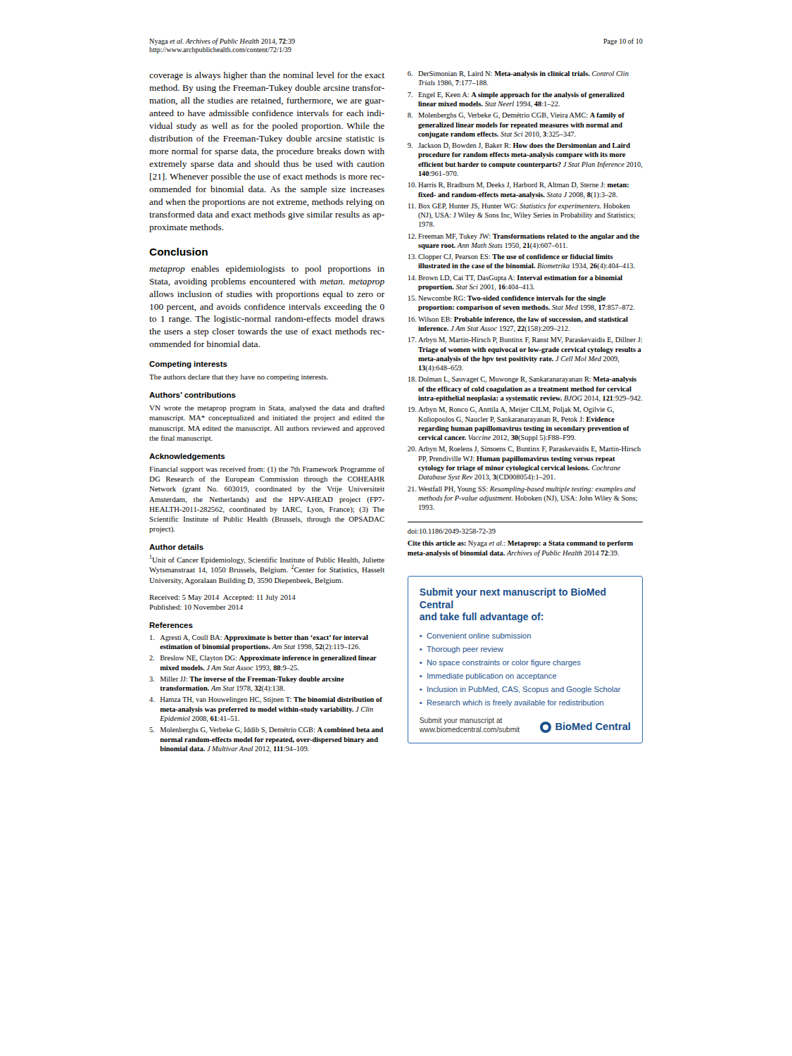Nyaga et al. Archives of Public Health 2014, 72:39
http://www.archpublichealth.com/content/72/1/39
Page 10 of 10
coverage is always higher than the nominal level for the exact method. By using the Freeman-Tukey double arcsine transformation, all the studies are retained, furthermore, we are guaranteed to have admissible confidence intervals for each individual study as well as for the pooled proportion. While the distribution of the Freeman-Tukey double arcsine statistic is more normal for sparse data, the procedure breaks down with extremely sparse data and should thus be used with caution [21]. Whenever possible the use of exact methods is more recommended for binomial data. As the sample size increases and when the proportions are not extreme, methods relying on transformed data and exact methods give similar results as approximate methods.
Conclusion
metaprop enables epidemiologists to pool proportions in Stata, avoiding problems encountered with metan. metaprop allows inclusion of studies with proportions equal to zero or 100 percent, and avoids confidence intervals exceeding the 0 to 1 range. The logistic-normal random-effects model draws the users a step closer towards the use of exact methods recommended for binomial data.
Competing interests
The authors declare that they have no competing interests.
Authors’ contributions
VN wrote the metaprop program in Stata, analysed the data and drafted manuscript. MA* conceptualized and initiated the project and edited the manuscript. MA edited the manuscript. All authors reviewed and approved the final manuscript.
Acknowledgements
Financial support was received from: (1) the 7th Framework Programme of DG Research of the European Commission through the COHEAHR Network (grant No. 603019, coordinated by the Vrije Universiteit Amsterdam, the Netherlands) and the HPV-AHEAD project (FP7-HEALTH-2011-282562, coordinated by IARC, Lyon, France); (3) The Scientific Institute of Public Health (Brussels, through the OPSADAC project).
Author details
1Unit of Cancer Epidemiology, Scientific Institute of Public Health, Juliette Wytsmanstraat 14, 1050 Brussels, Belgium. 2Center for Statistics, Hasselt University, Agoralaan Building D, 3590 Diepenbeek, Belgium.
Received: 5 May 2014 Accepted: 11 July 2014
Published: 10 November 2014
References
1. Agresti A, Coull BA: Approximate is better than ‘exact’ for interval estimation of binomial proportions. Am Stat 1998, 52(2):119–126.
2. Breslow NE, Clayton DG: Approximate inference in generalized linear mixed models. J Am Stat Assoc 1993, 88:9–25.
3. Miller JJ: The inverse of the Freeman-Tukey double arcsine transformation. Am Stat 1978, 32(4):138.
4. Hamza TH, van Houwelingen HC, Stijnen T: The binomial distribution of meta-analysis was preferred to model within-study variability. J Clin Epidemiol 2008, 61:41–51.
5. Molenberghs G, Verbeke G, Iddib S, Demétrio CGB: A combined beta and normal random-effects model for repeated, over-dispersed binary and binomial data. J Multivar Anal 2012, 111:94–109.
6. DerSimonian R, Laird N: Meta-analysis in clinical trials. Control Clin Trials 1986, 7:177–188.
7. Engel E, Keen A: A simple approach for the analysis of generalized linear mixed models. Stat Neerl 1994, 48:1–22.
8. Molenberghs G, Verbeke G, Demétrio CGB, Vieira AMC: A family of generalized linear models for repeated measures with normal and conjugate random effects. Stat Sci 2010, 3:325–347.
9. Jackson D, Bowden J, Baker R: How does the Dersimonian and Laird procedure for random effects meta-analysis compare with its more efficient but harder to compute counterparts? J Stat Plan Inference 2010, 140:961–970.
10. Harris R, Bradburn M, Deeks J, Harbord R, Altman D, Sterne J: metan: fixed- and random-effects meta-analysis. Stata J 2008, 8(1):3–28.
11. Box GEP, Hunter JS, Hunter WG: Statistics for experimenters. Hoboken (NJ), USA: J Wiley & Sons Inc, Wiley Series in Probability and Statistics; 1978.
12. Freeman MF, Tukey JW: Transformations related to the angular and the square root. Ann Math Stats 1950, 21(4):607–611.
13. Clopper CJ, Pearson ES: The use of confidence or fiducial limits illustrated in the case of the binomial. Biometrika 1934, 26(4):404–413.
14. Brown LD, Cai TT, DasGupta A: Interval estimation for a binomial proportion. Stat Sci 2001, 16:404–413.
15. Newcombe RG: Two-sided confidence intervals for the single proportion: comparison of seven methods. Stat Med 1998, 17:857–872.
16. Wilson EB: Probable inference, the law of succession, and statistical inference. J Am Stat Assoc 1927, 22(158):209–212.
17. Arbyn M, Martin-Hirsch P, Buntinx F, Ranst MV, Paraskevaidis E, Dillner J: Triage of women with equivocal or low-grade cervical cytology results a meta-analysis of the hpv test positivity rate. J Cell Mol Med 2009, 13(4):648–659.
18. Dolman L, Sauvaget C, Muwonge R, Sankaranarayanan R: Meta-analysis of the efficacy of cold coagulation as a treatment method for cervical intra-epithelial neoplasia: a systematic review. BJOG 2014, 121:929–942.
19. Arbyn M, Ronco G, Anttila A, Meijer CJLM, Poljak M, Ogilvie G, Koliopoulos G, Naucler P, Sankaranarayanan R, Petok J: Evidence regarding human papillomavirus testing in secondary prevention of cervical cancer. Vaccine 2012, 30(Suppl 5):F88–F99.
20. Arbyn M, Roelens J, Simoens C, Buntinx F, Paraskevaidis E, Martin-Hirsch PP, Prendiville WJ: Human papillomavirus testing versus repeat cytology for triage of minor cytological cervical lesions. Cochrane Database Syst Rev 2013, 3(CD008054):1–201.
21. Westfall PH, Young SS: Resampling-based multiple testing: examples and methods for P-value adjustment. Hoboken (NJ), USA: John Wiley & Sons; 1993.
doi:10.1186/2049-3258-72-39
Cite this article as: Nyaga et al.: Metaprop: a Stata command to perform meta-analysis of binomial data. Archives of Public Health 2014 72:39.
Submit your next manuscript to BioMed Central
and take full advantage of:
Convenient online submission
Thorough peer review
No space constraints or color figure charges
Immediate publication on acceptance
Inclusion in PubMed, CAS, Scopus and Google Scholar
Research which is freely available for redistribution
Submit your manuscript at
www.biomedcentral.com/submit
BioMed Central